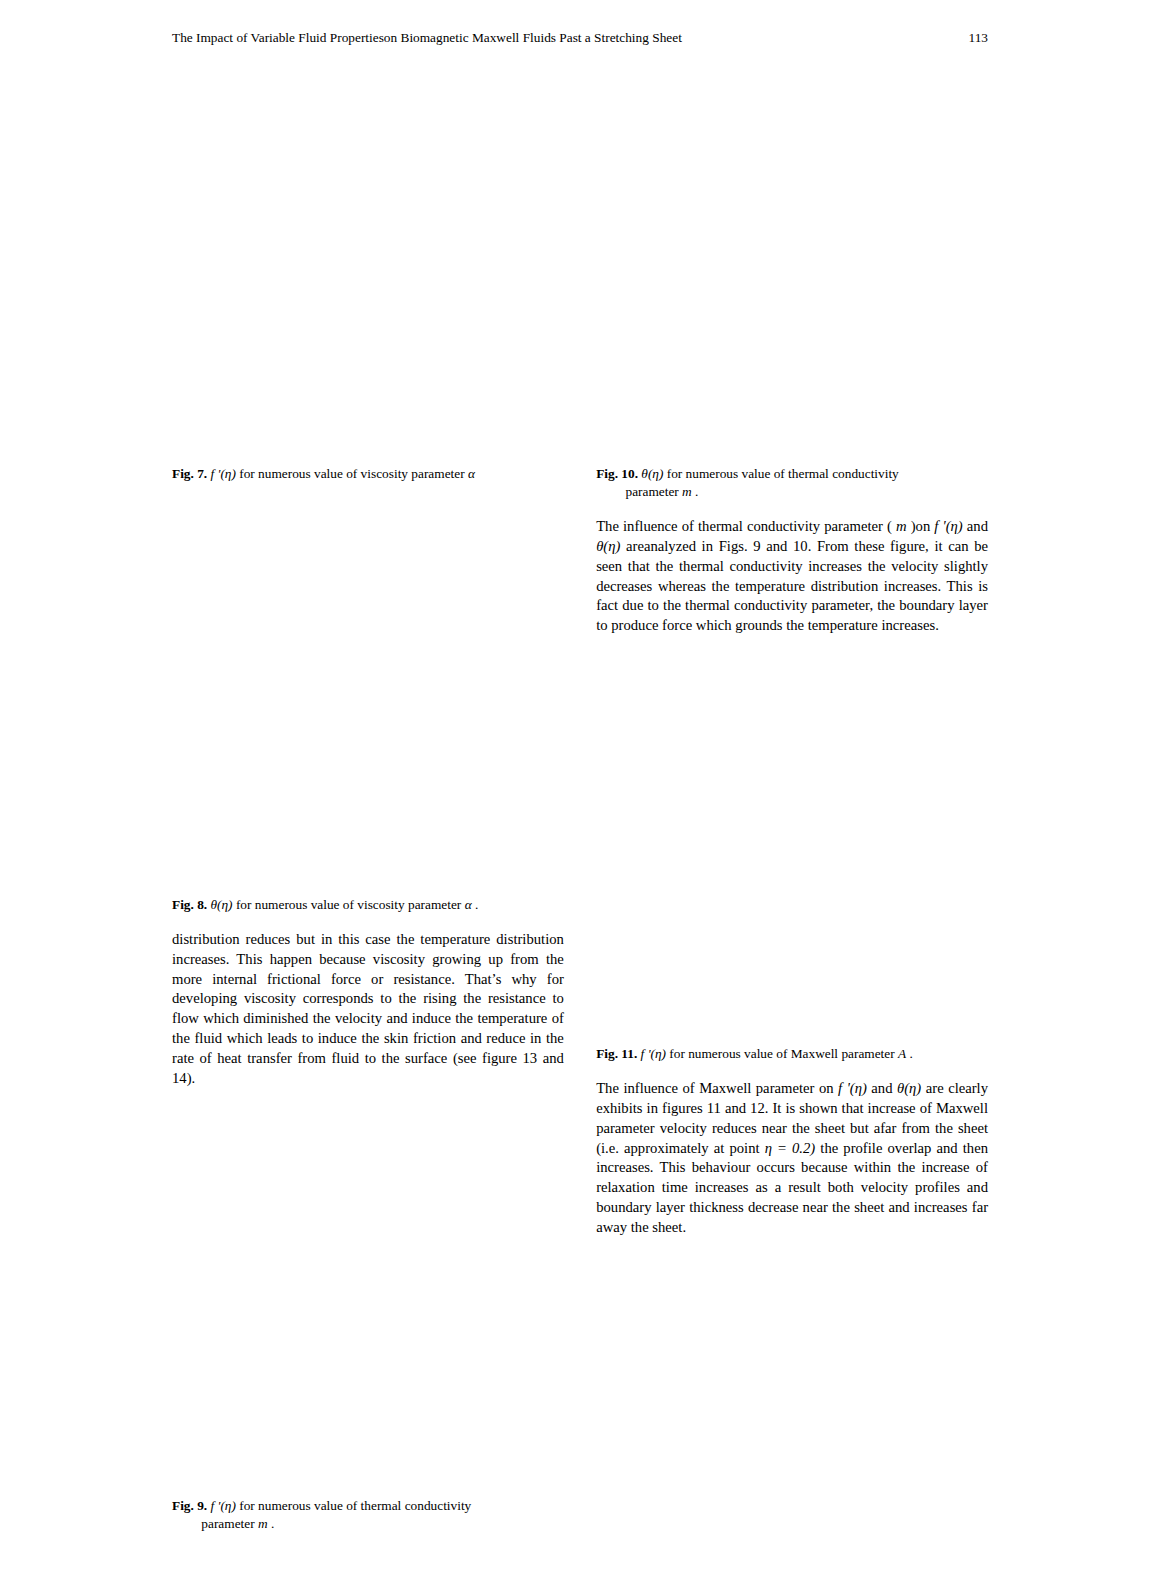The Impact of Variable Fluid Propertieson Biomagnetic Maxwell Fluids Past a Stretching Sheet 113
Fig. 7. f '(η) for numerous value of viscosity parameter α
Fig. 8. θ(η) for numerous value of viscosity parameter α .
distribution reduces but in this case the temperature distribution increases. This happen because viscosity growing up from the more internal frictional force or resistance. That’s why for developing viscosity corresponds to the rising the resistance to flow which diminished the velocity and induce the temperature of the fluid which leads to induce the skin friction and reduce in the rate of heat transfer from fluid to the surface (see figure 13 and 14).
Fig. 9. f '(η) for numerous value of thermal conductivity parameter m .
Fig. 10. θ(η) for numerous value of thermal conductivity parameter m .
The influence of thermal conductivity parameter ( m )on f '(η) and θ(η) areanalyzed in Figs. 9 and 10. From these figure, it can be seen that the thermal conductivity increases the velocity slightly decreases whereas the temperature distribution increases. This is fact due to the thermal conductivity parameter, the boundary layer to produce force which grounds the temperature increases.
Fig. 11. f '(η) for numerous value of Maxwell parameter A .
The influence of Maxwell parameter on f '(η) and θ(η) are clearly exhibits in figures 11 and 12. It is shown that increase of Maxwell parameter velocity reduces near the sheet but afar from the sheet (i.e. approximately at point η = 0.2) the profile overlap and then increases. This behaviour occurs because within the increase of relaxation time increases as a result both velocity profiles and boundary layer thickness decrease near the sheet and increases far away the sheet.